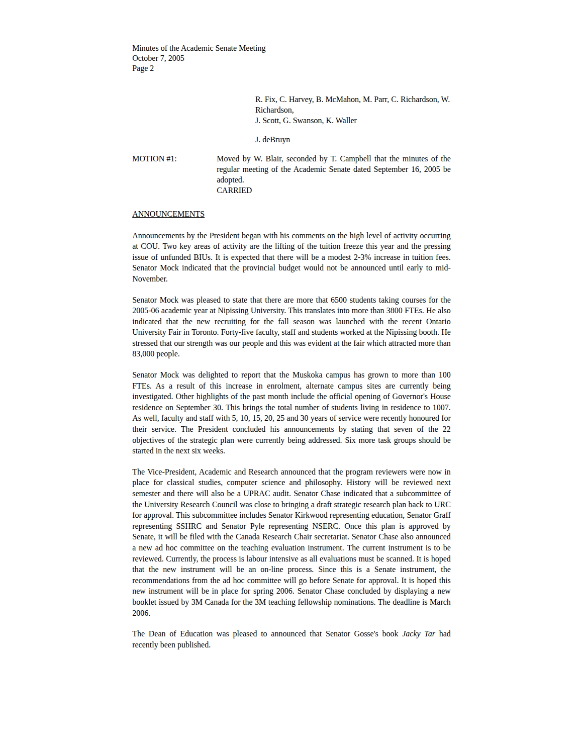Minutes of the Academic Senate Meeting
October 7, 2005
Page 2
R. Fix, C. Harvey, B. McMahon, M. Parr, C. Richardson, W. Richardson,
J. Scott, G. Swanson, K. Waller
J. deBruyn
MOTION #1:
Moved by W. Blair, seconded by T. Campbell that the minutes of the regular meeting of the Academic Senate dated September 16, 2005 be adopted. CARRIED
ANNOUNCEMENTS
Announcements by the President began with his comments on the high level of activity occurring at COU. Two key areas of activity are the lifting of the tuition freeze this year and the pressing issue of unfunded BIUs. It is expected that there will be a modest 2-3% increase in tuition fees. Senator Mock indicated that the provincial budget would not be announced until early to mid-November.
Senator Mock was pleased to state that there are more that 6500 students taking courses for the 2005-06 academic year at Nipissing University. This translates into more than 3800 FTEs. He also indicated that the new recruiting for the fall season was launched with the recent Ontario University Fair in Toronto. Forty-five faculty, staff and students worked at the Nipissing booth. He stressed that our strength was our people and this was evident at the fair which attracted more than 83,000 people.
Senator Mock was delighted to report that the Muskoka campus has grown to more than 100 FTEs. As a result of this increase in enrolment, alternate campus sites are currently being investigated. Other highlights of the past month include the official opening of Governor's House residence on September 30. This brings the total number of students living in residence to 1007. As well, faculty and staff with 5, 10, 15, 20, 25 and 30 years of service were recently honoured for their service. The President concluded his announcements by stating that seven of the 22 objectives of the strategic plan were currently being addressed. Six more task groups should be started in the next six weeks.
The Vice-President, Academic and Research announced that the program reviewers were now in place for classical studies, computer science and philosophy. History will be reviewed next semester and there will also be a UPRAC audit. Senator Chase indicated that a subcommittee of the University Research Council was close to bringing a draft strategic research plan back to URC for approval. This subcommittee includes Senator Kirkwood representing education, Senator Graff representing SSHRC and Senator Pyle representing NSERC. Once this plan is approved by Senate, it will be filed with the Canada Research Chair secretariat. Senator Chase also announced a new ad hoc committee on the teaching evaluation instrument. The current instrument is to be reviewed. Currently, the process is labour intensive as all evaluations must be scanned. It is hoped that the new instrument will be an on-line process. Since this is a Senate instrument, the recommendations from the ad hoc committee will go before Senate for approval. It is hoped this new instrument will be in place for spring 2006. Senator Chase concluded by displaying a new booklet issued by 3M Canada for the 3M teaching fellowship nominations. The deadline is March 2006.
The Dean of Education was pleased to announced that Senator Gosse's book Jacky Tar had recently been published.